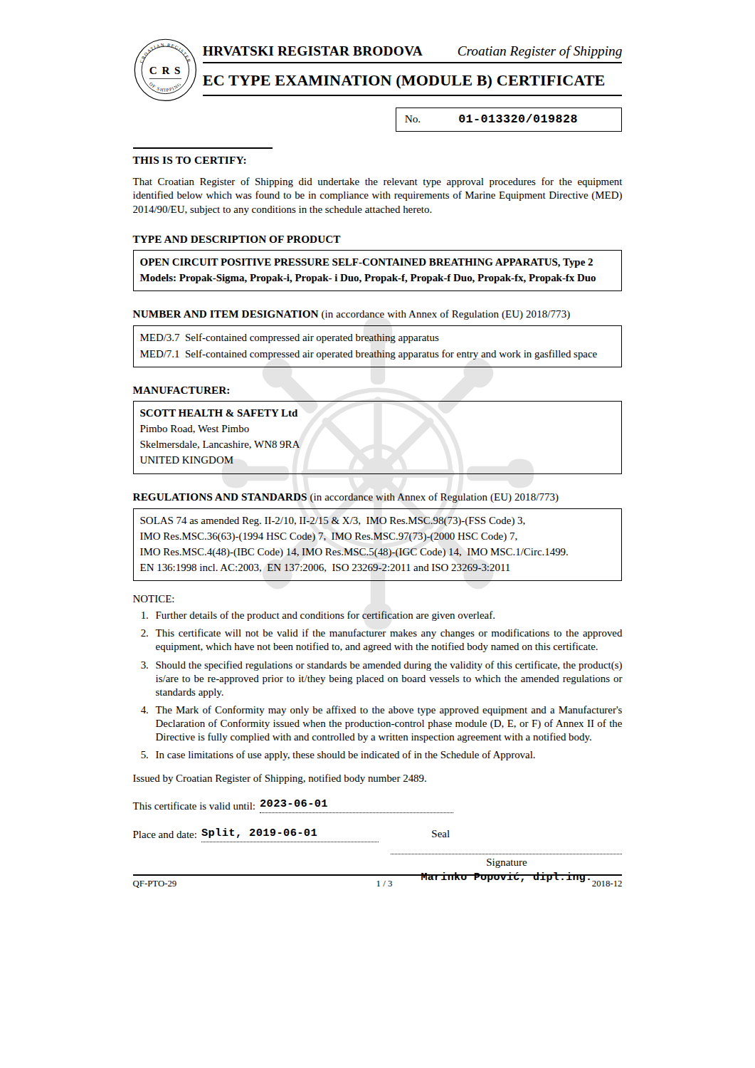CROATIAN REGISTER OF SHIPPING C R S
HRVATSKI REGISTAR BRODOVA
Croatian Register of Shipping
EC TYPE EXAMINATION (MODULE B) CERTIFICATE
No. 01-013320/019828
THIS IS TO CERTIFY:
That Croatian Register of Shipping did undertake the relevant type approval procedures for the equipment identified below which was found to be in compliance with requirements of Marine Equipment Directive (MED) 2014/90/EU, subject to any conditions in the schedule attached hereto.
TYPE AND DESCRIPTION OF PRODUCT
OPEN CIRCUIT POSITIVE PRESSURE SELF-CONTAINED BREATHING APPARATUS, Type 2
Models: Propak-Sigma, Propak-i, Propak- i Duo, Propak-f, Propak-f Duo, Propak-fx, Propak-fx Duo
NUMBER AND ITEM DESIGNATION (in accordance with Annex of Regulation (EU) 2018/773)
MED/3.7 Self-contained compressed air operated breathing apparatus
MED/7.1 Self-contained compressed air operated breathing apparatus for entry and work in gasfilled space
MANUFACTURER:
SCOTT HEALTH & SAFETY Ltd
Pimbo Road, West Pimbo
Skelmersdale, Lancashire, WN8 9RA
UNITED KINGDOM
REGULATIONS AND STANDARDS (in accordance with Annex of Regulation (EU) 2018/773)
SOLAS 74 as amended Reg. II-2/10, II-2/15 & X/3, IMO Res.MSC.98(73)-(FSS Code) 3,
IMO Res.MSC.36(63)-(1994 HSC Code) 7, IMO Res.MSC.97(73)-(2000 HSC Code) 7,
IMO Res.MSC.4(48)-(IBC Code) 14, IMO Res.MSC.5(48)-(IGC Code) 14, IMO MSC.1/Circ.1499.
EN 136:1998 incl. AC:2003, EN 137:2006, ISO 23269-2:2011 and ISO 23269-3:2011
NOTICE:
Further details of the product and conditions for certification are given overleaf.
This certificate will not be valid if the manufacturer makes any changes or modifications to the approved equipment, which have not been notified to, and agreed with the notified body named on this certificate.
Should the specified regulations or standards be amended during the validity of this certificate, the product(s) is/are to be re-approved prior to it/they being placed on board vessels to which the amended regulations or standards apply.
The Mark of Conformity may only be affixed to the above type approved equipment and a Manufacturer's Declaration of Conformity issued when the production-control phase module (D, E, or F) of Annex II of the Directive is fully complied with and controlled by a written inspection agreement with a notified body.
In case limitations of use apply, these should be indicated of in the Schedule of Approval.
Issued by Croatian Register of Shipping, notified body number 2489.
This certificate is valid until: 2023-06-01
Place and date: Split, 2019-06-01 Seal
Signature
Marinko Popović, dipl.ing.
QF-PTO-29
1 / 3
2018-12